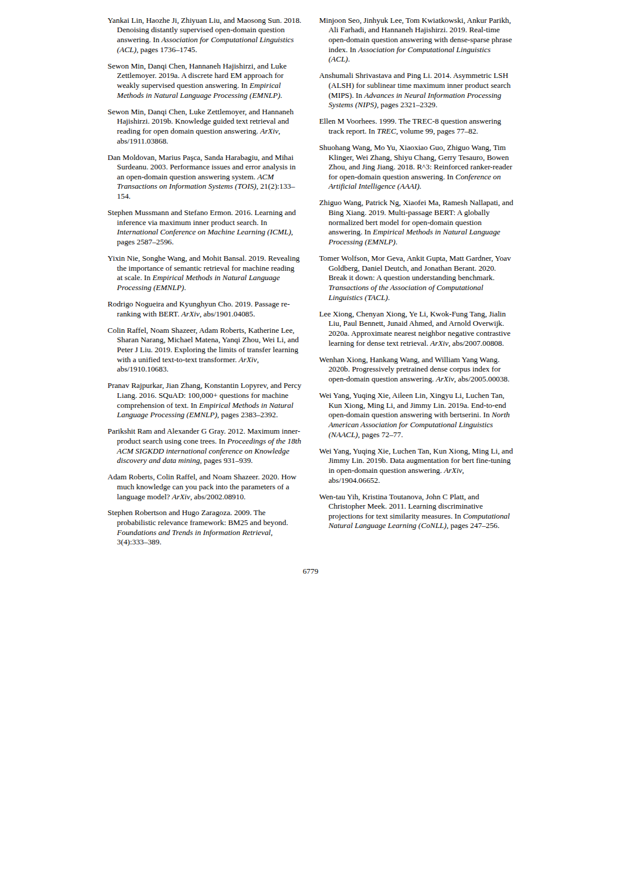Yankai Lin, Haozhe Ji, Zhiyuan Liu, and Maosong Sun. 2018. Denoising distantly supervised open-domain question answering. In Association for Computational Linguistics (ACL), pages 1736–1745.
Sewon Min, Danqi Chen, Hannaneh Hajishirzi, and Luke Zettlemoyer. 2019a. A discrete hard EM approach for weakly supervised question answering. In Empirical Methods in Natural Language Processing (EMNLP).
Sewon Min, Danqi Chen, Luke Zettlemoyer, and Hannaneh Hajishirzi. 2019b. Knowledge guided text retrieval and reading for open domain question answering. ArXiv, abs/1911.03868.
Dan Moldovan, Marius Paşca, Sanda Harabagiu, and Mihai Surdeanu. 2003. Performance issues and error analysis in an open-domain question answering system. ACM Transactions on Information Systems (TOIS), 21(2):133–154.
Stephen Mussmann and Stefano Ermon. 2016. Learning and inference via maximum inner product search. In International Conference on Machine Learning (ICML), pages 2587–2596.
Yixin Nie, Songhe Wang, and Mohit Bansal. 2019. Revealing the importance of semantic retrieval for machine reading at scale. In Empirical Methods in Natural Language Processing (EMNLP).
Rodrigo Nogueira and Kyunghyun Cho. 2019. Passage re-ranking with BERT. ArXiv, abs/1901.04085.
Colin Raffel, Noam Shazeer, Adam Roberts, Katherine Lee, Sharan Narang, Michael Matena, Yanqi Zhou, Wei Li, and Peter J Liu. 2019. Exploring the limits of transfer learning with a unified text-to-text transformer. ArXiv, abs/1910.10683.
Pranav Rajpurkar, Jian Zhang, Konstantin Lopyrev, and Percy Liang. 2016. SQuAD: 100,000+ questions for machine comprehension of text. In Empirical Methods in Natural Language Processing (EMNLP), pages 2383–2392.
Parikshit Ram and Alexander G Gray. 2012. Maximum inner-product search using cone trees. In Proceedings of the 18th ACM SIGKDD international conference on Knowledge discovery and data mining, pages 931–939.
Adam Roberts, Colin Raffel, and Noam Shazeer. 2020. How much knowledge can you pack into the parameters of a language model? ArXiv, abs/2002.08910.
Stephen Robertson and Hugo Zaragoza. 2009. The probabilistic relevance framework: BM25 and beyond. Foundations and Trends in Information Retrieval, 3(4):333–389.
Minjoon Seo, Jinhyuk Lee, Tom Kwiatkowski, Ankur Parikh, Ali Farhadi, and Hannaneh Hajishirzi. 2019. Real-time open-domain question answering with dense-sparse phrase index. In Association for Computational Linguistics (ACL).
Anshumali Shrivastava and Ping Li. 2014. Asymmetric LSH (ALSH) for sublinear time maximum inner product search (MIPS). In Advances in Neural Information Processing Systems (NIPS), pages 2321–2329.
Ellen M Voorhees. 1999. The TREC-8 question answering track report. In TREC, volume 99, pages 77–82.
Shuohang Wang, Mo Yu, Xiaoxiao Guo, Zhiguo Wang, Tim Klinger, Wei Zhang, Shiyu Chang, Gerry Tesauro, Bowen Zhou, and Jing Jiang. 2018. R^3: Reinforced ranker-reader for open-domain question answering. In Conference on Artificial Intelligence (AAAI).
Zhiguo Wang, Patrick Ng, Xiaofei Ma, Ramesh Nallapati, and Bing Xiang. 2019. Multi-passage BERT: A globally normalized bert model for open-domain question answering. In Empirical Methods in Natural Language Processing (EMNLP).
Tomer Wolfson, Mor Geva, Ankit Gupta, Matt Gardner, Yoav Goldberg, Daniel Deutch, and Jonathan Berant. 2020. Break it down: A question understanding benchmark. Transactions of the Association of Computational Linguistics (TACL).
Lee Xiong, Chenyan Xiong, Ye Li, Kwok-Fung Tang, Jialin Liu, Paul Bennett, Junaid Ahmed, and Arnold Overwijk. 2020a. Approximate nearest neighbor negative contrastive learning for dense text retrieval. ArXiv, abs/2007.00808.
Wenhan Xiong, Hankang Wang, and William Yang Wang. 2020b. Progressively pretrained dense corpus index for open-domain question answering. ArXiv, abs/2005.00038.
Wei Yang, Yuqing Xie, Aileen Lin, Xingyu Li, Luchen Tan, Kun Xiong, Ming Li, and Jimmy Lin. 2019a. End-to-end open-domain question answering with bertserini. In North American Association for Computational Linguistics (NAACL), pages 72–77.
Wei Yang, Yuqing Xie, Luchen Tan, Kun Xiong, Ming Li, and Jimmy Lin. 2019b. Data augmentation for bert fine-tuning in open-domain question answering. ArXiv, abs/1904.06652.
Wen-tau Yih, Kristina Toutanova, John C Platt, and Christopher Meek. 2011. Learning discriminative projections for text similarity measures. In Computational Natural Language Learning (CoNLL), pages 247–256.
6779